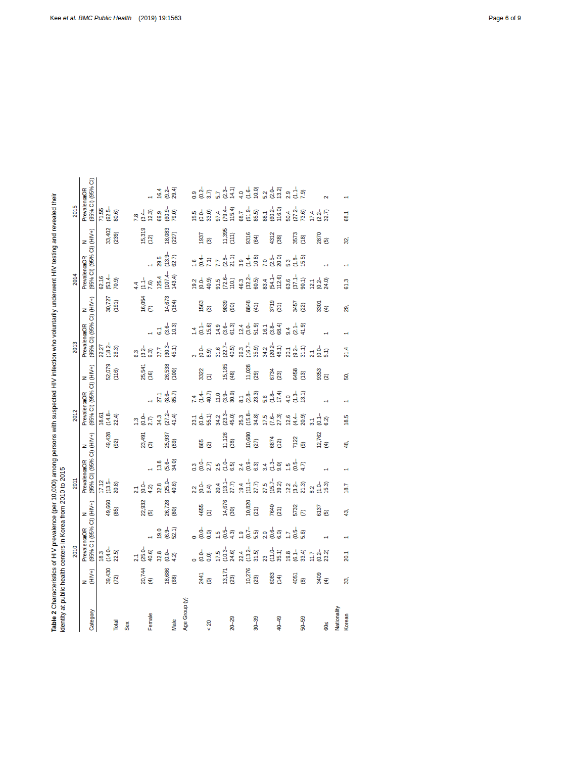Kee et al. BMC Public Health (2019) 19:1563
Page 6 of 9
Table 2 Characteristics of HIV prevalence (per 10,000) among persons with suspected HIV infection who voluntarily underwent HIV testing and revealed their identity at public health centers in Korea from 2010 to 2015
| | 2010 | 2011 | 2012 | 2013 | 2014 | 2015 |
| --- | --- | --- | --- | --- | --- | --- |
| Category | N (HIV+) | Prevalence (95% CI) | aOR (95% CI) | N (HIV+) | Prevalence (95% CI) | aOR (95% CI) | N (HIV+) | Prevalence (95% CI) | aOR (95% CI) | N (HIV+) | Prevalence (95% CI) | aOR (95% CI) | N (HIV+) | Prevalence (95% CI) | aOR (95% CI) | N (HIV+) | Prevalence (95% CI) | aOR (95% CI) |
| Total | 39,430 (72) | 18.3 (14.0–22.5) | | 49,660 (85) | 17.12 (13.5–20.8) | | 49,428 (92) | 18.61 (14.8–22.4) | | 52,079 (116) | 22.27 (18.2–26.3) | | 30,727 (191) | 62.16 (53.4–70.9) | | 33,402 (239) | 71.55 (62.5–80.6) | |
| Sex | |
| Female | 20,744 (4) | 2.1 (25.0–40.6) | 1 | 22,932 (5) | 2.1 (0.0–4.2) | 1 | 23,491 (3) | 1.3 (0.0–2.7) | 1 | 25,541 (16) | 6.3 (3.2–9.3) | 1 | 16,054 (7) | 4.4 (1.1–7.6) | 1 | 15,319 (12) | 7.8 (3.4–12.3) | 1 |
| Male | 18,686 (68) | 32.8 (0.0–4.2) | 19.0 (6.9–52.1) | 26,728 (80) | 32.8 (25.0–40.6) | 13.8 (5.6–34.0) | 25,937 (89) | 34.3 (27.2–41.4) | 27.1 (8.6–85.7) | 26,538 (100) | 37.7 (30.3–45.1) | 6.1 (3.6–10.3) | 14,673 (184) | 125.4 (107.4–143.4) | 29.5 (13.9–62.7) | 18,083 (227) | 69.9 (60.9–79.0) | 16.4 (9.2–29.4) |
| Age Group (y) | |
| < 20 | 2441 (0) | 0 (0.0–0.0) | 0 (0.0–0.0) | 4655 (1) | 2.2 (0.0–6.4) | 0.3 (0.0–2.7) | 865 (2) | 23.1 (0.0–55.1) | 7.4 (1.4–40.7) | 3322 (1) | 3 (0.0–8.9) | 1.4 (0.1–15.6) | 1563 (3) | 19.2 (0.0–40.9) | 1.6 (0.4–7.1) | 1937 (3) | 15.5 (0.0–33.0) | 0.9 (0.2–3.7) |
| 20–29 | 13,171 (23) | 17.5 (10.3–24.6) | 1.5 (0.5–4.3) | 14,676 (30) | 20.4 (13.1–27.7) | 2.5 (1.0–6.5) | 11,126 (38) | 34.2 (23.3–45.0) | 11.0 (3.9–30.9) | 15,185 (48) | 31.6 (22.7–40.5) | 14.9 (3.6–61.3) | 9839 (90) | 91.5 (72.6–110.) | 7.7 (2.8–21.1) | 11,395 (111) | 97.4 (79.4–115.4) | 5.7 (2.3–14.1) |
| 30–39 | 10,276 (23) | 22.4 (13.2–31.5) | 1.9 (0.7–5.5) | 10,820 (21) | 19.4 (11.1–27.7) | 2.4 (0.9–6.3) | 10,680 (27) | 25.3 (15.8–34.8) | 8.1 (2.8–23.3) | 11,028 (29) | 26.3 (16.7–35.9) | 12.4 (3.0–51.9) | 8848 (41) | 46.3 (32.2–60.5) | 3.9 (1.4–10.8) | 9316 (64) | 68.7 (51.9–85.5) | 4.0 (1.6–10.0) |
| 40–49 | 6083 (14) | 23 (11.0–35.1) | 2.0 (0.6–6.0) | 7640 (21) | 27.5 (15.7–39.2) | 3.4 (1.3–9.0) | 6874 (12) | 17.5 (7.6–27.3) | 5.6 (1.8–17.4) | 6734 (23) | 34.2 (20.2–48.1) | 16.1 (3.8–68.4) | 3719 (31) | 83.4 (54.1–112.6) | 7.0 (2.5–20.0) | 4312 (38) | 88.1 (60.2–116.0) | 5.2 (2.0–13.2) |
| 50–59 | 4051 (8) | 19.8 (6.1–33.4) | 1.7 (0.5–5.6) | 5732 (7) | 12.2 (3.2–21.3) | 1.5 (0.5–4.7) | 7122 (9) | 12.6 (4.4–20.9) | 4.0 (1.3–13.1) | 6458 (13) | 20.1 (9.2–31.1) | 9.4 (2.1–41.9) | 3457 (22) | 63.6 (37.1–90.1) | 5.3 (1.8–15.5) | 3573 (18) | 50.4 (27.2–73.6) | 2.9 (1.1–7.9) |
| 60≤ | 3409 (4) | 11.7 (0.2–23.2) | 1 | 6137 (5) | 8.2 (1.0–15.3) | 1 | 12,762 (4) | 3.1 (0.1–6.2) | 1 | 9353 (2) | 2.1 (0.0–5.1) | 1 | 3301 (4) | 12.1 (0.2–24.0) | 1 | 2870 (5) | 17.4 (2.2–32.7) | 2 |
| Nationality | |
| Korean | 33, | 20.1 | 1 | 43, | 18.7 | 1 | 48, | 18.5 | 1 | 50, | 21.4 | 1 | 29, | 61.3 | 1 | 32, | 68.1 | 1 |